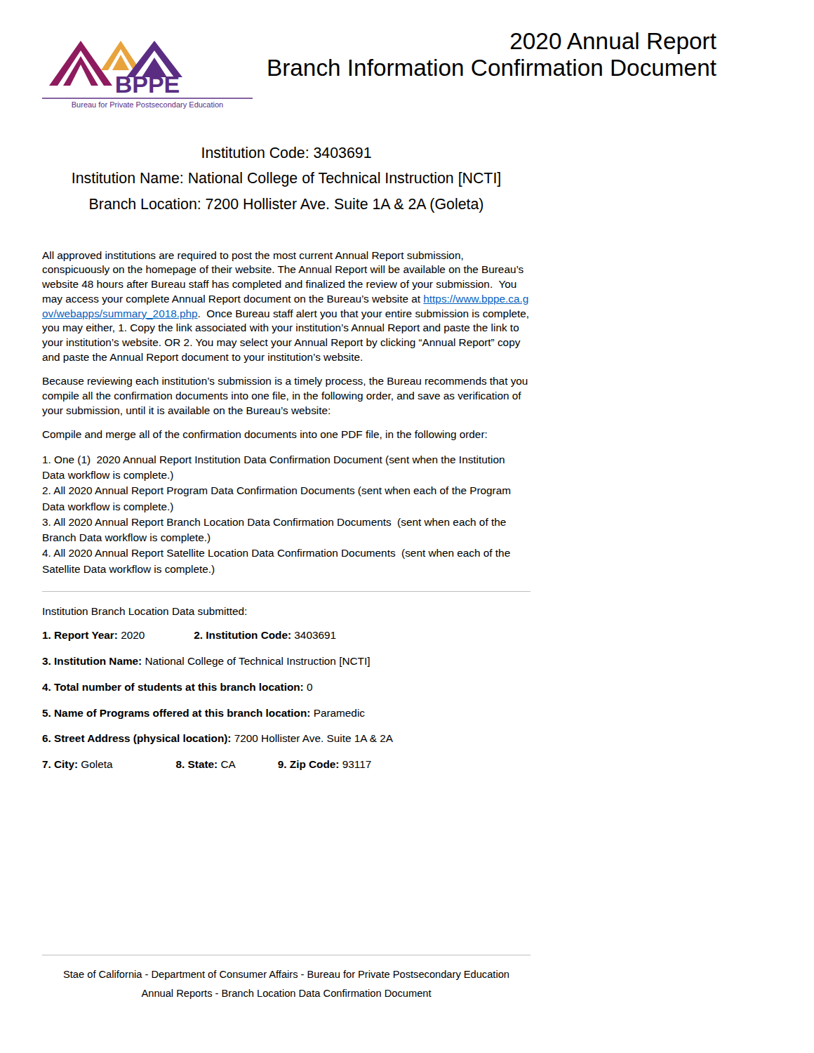BPPE Bureau for Private Postsecondary Education
2020 Annual Report
Branch Information Confirmation Document
Institution Code: 3403691
Institution Name: National College of Technical Instruction [NCTI]
Branch Location: 7200 Hollister Ave. Suite 1A & 2A (Goleta)
All approved institutions are required to post the most current Annual Report submission, conspicuously on the homepage of their website. The Annual Report will be available on the Bureau’s website 48 hours after Bureau staff has completed and finalized the review of your submission. You may access your complete Annual Report document on the Bureau’s website at https://www.bppe.ca.gov/webapps/summary_2018.php. Once Bureau staff alert you that your entire submission is complete, you may either, 1. Copy the link associated with your institution’s Annual Report and paste the link to your institution’s website. OR 2. You may select your Annual Report by clicking “Annual Report” copy and paste the Annual Report document to your institution’s website.
Because reviewing each institution’s submission is a timely process, the Bureau recommends that you compile all the confirmation documents into one file, in the following order, and save as verification of your submission, until it is available on the Bureau’s website:
Compile and merge all of the confirmation documents into one PDF file, in the following order:
1. One (1) 2020 Annual Report Institution Data Confirmation Document (sent when the Institution Data workflow is complete.)
2. All 2020 Annual Report Program Data Confirmation Documents (sent when each of the Program Data workflow is complete.)
3. All 2020 Annual Report Branch Location Data Confirmation Documents (sent when each of the Branch Data workflow is complete.)
4. All 2020 Annual Report Satellite Location Data Confirmation Documents (sent when each of the Satellite Data workflow is complete.)
Institution Branch Location Data submitted:
1. Report Year: 2020 2. Institution Code: 3403691
3. Institution Name: National College of Technical Instruction [NCTI]
4. Total number of students at this branch location: 0
5. Name of Programs offered at this branch location: Paramedic
6. Street Address (physical location): 7200 Hollister Ave. Suite 1A & 2A
7. City: Goleta 8. State: CA 9. Zip Code: 93117
Stae of California - Department of Consumer Affairs - Bureau for Private Postsecondary Education
Annual Reports - Branch Location Data Confirmation Document